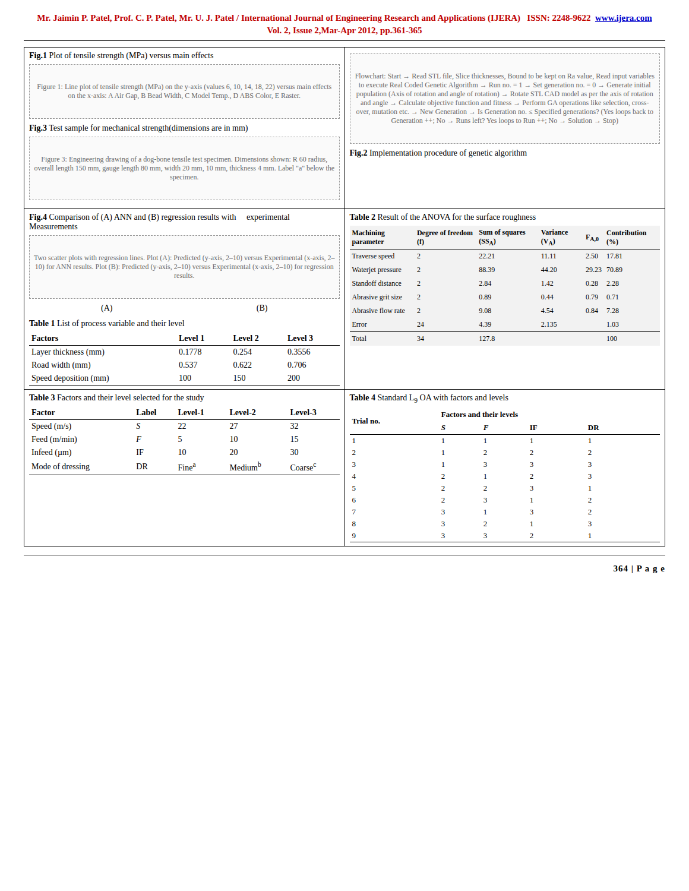Mr. Jaimin P. Patel, Prof. C. P. Patel, Mr. U. J. Patel / International Journal of Engineering Research and Applications (IJERA) ISSN: 2248-9622 www.ijera.com
Vol. 2, Issue 2,Mar-Apr 2012, pp.361-365
| Fig.1 Plot of tensile strength (MPa) versus main effects Figure 1: Line plot of tensile strength (MPa) on the y-axis (values 6, 10, 14, 18, 22) versus main effects on the x-axis: A Air Gap, B Bead Width, C Model Temp., D ABS Color, E Raster. Fig.3 Test sample for mechanical strength(dimensions are in mm) Figure 3: Engineering drawing of a dog-bone tensile test specimen. Dimensions shown: R 60 radius, overall length 150 mm, gauge length 80 mm, width 20 mm, 10 mm, thickness 4 mm. Label "a" below the specimen. | Flowchart: Start → Read STL file, Slice thicknesses, Bound to be kept on Ra value, Read input variables to execute Real Coded Genetic Algorithm → Run no. = 1 → Set generation no. = 0 → Generate initial population (Axis of rotation and angle of rotation) → Rotate STL CAD model as per the axis of rotation and angle → Calculate objective function and fitness → Perform GA operations like selection, cross-over, mutation etc. → New Generation → Is Generation no. ≤ Specified generations? (Yes loops back to Generation ++; No → Runs left? Yes loops to Run ++; No → Solution → Stop) Fig.2 Implementation procedure of genetic algorithm |
| Fig.4 Comparison of (A) ANN and (B) regression results with experimental Measurements Two scatter plots with regression lines. Plot (A): Predicted (y-axis, 2–10) versus Experimental (x-axis, 2–10) for ANN results. Plot (B): Predicted (y-axis, 2–10) versus Experimental (x-axis, 2–10) for regression results. (A) (B) Table 1 List of process variable and their level / Factors / Level 1 / Level 2 / Level 3 / / --- / --- / --- / --- / / Layer thickness (mm) / 0.1778 / 0.254 / 0.3556 / / Road width (mm) / 0.537 / 0.622 / 0.706 / / Speed deposition (mm) / 100 / 150 / 200 / | Table 2 Result of the ANOVA for the surface roughness / Machining parameter / Degree of freedom (f) / Sum of squares (SS A ) / Variance (V A ) / F A,0 / Contribution (%) / / --- / --- / --- / --- / --- / --- / / Traverse speed / 2 / 22.21 / 11.11 / 2.50 / 17.81 / / Waterjet pressure / 2 / 88.39 / 44.20 / 29.23 / 70.89 / / Standoff distance / 2 / 2.84 / 1.42 / 0.28 / 2.28 / / Abrasive grit size / 2 / 0.89 / 0.44 / 0.79 / 0.71 / / Abrasive flow rate / 2 / 9.08 / 4.54 / 0.84 / 7.28 / / Error / 24 / 4.39 / 2.135 / / 1.03 / / Total / 34 / 127.8 / / / 100 / |
| Table 3 Factors and their level selected for the study / Factor / Label / Level-1 / Level-2 / Level-3 / / --- / --- / --- / --- / --- / / Speed (m/s) / S / 22 / 27 / 32 / / Feed (m/min) / F / 5 / 10 / 15 / / Infeed (µm) / IF / 10 / 20 / 30 / / Mode of dressing / DR / Fine a / Medium b / Coarse c / | Table 4 Standard L 9 OA with factors and levels / Trial no. / Factors and their levels / / --- / --- / / S / F / IF / DR / / 1 / 1 / 1 / 1 / 1 / / 2 / 1 / 2 / 2 / 2 / / 3 / 1 / 3 / 3 / 3 / / 4 / 2 / 1 / 2 / 3 / / 5 / 2 / 2 / 3 / 1 / / 6 / 2 / 3 / 1 / 2 / / 7 / 3 / 1 / 3 / 2 / / 8 / 3 / 2 / 1 / 3 / / 9 / 3 / 3 / 2 / 1 / |
364 | P a g e